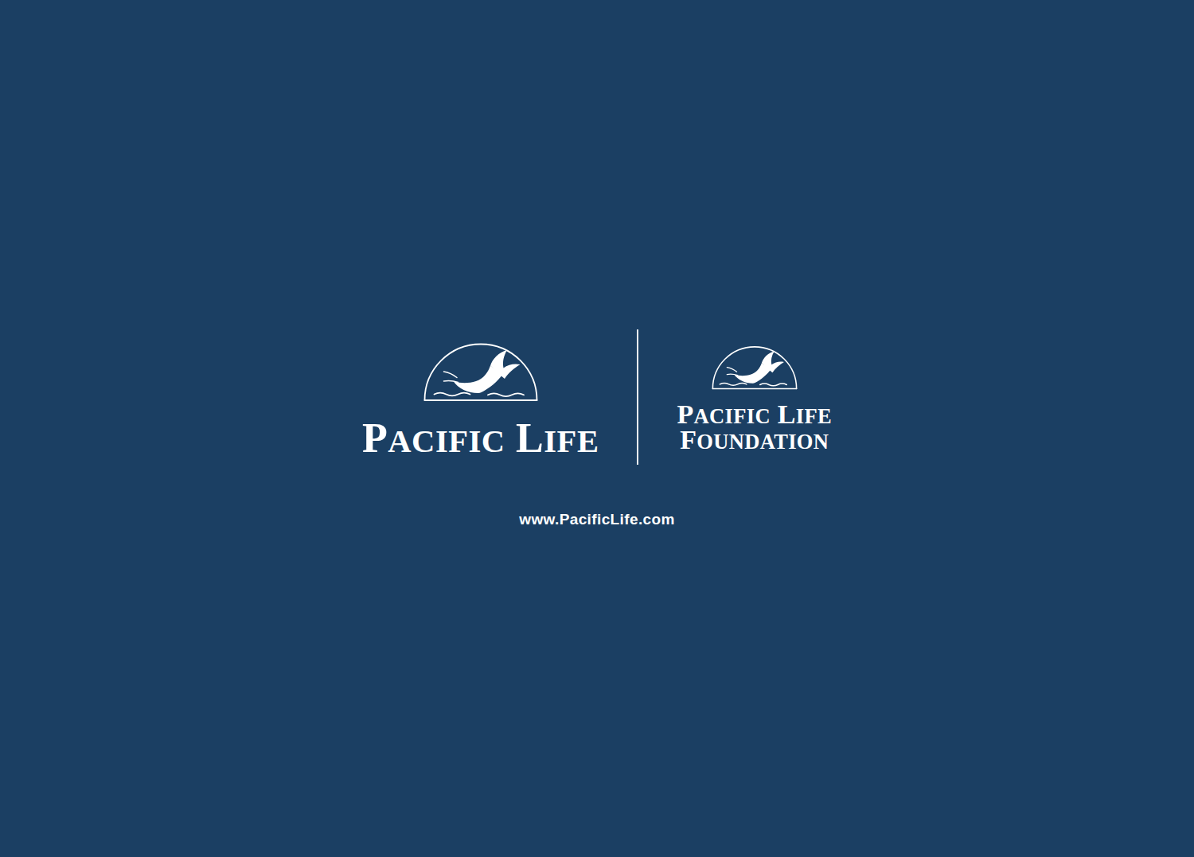Pacific Life emblem
PACIFIC LIFE
Pacific Life Foundation emblem
PACIFIC LIFE FOUNDATION
www.PacificLife.com